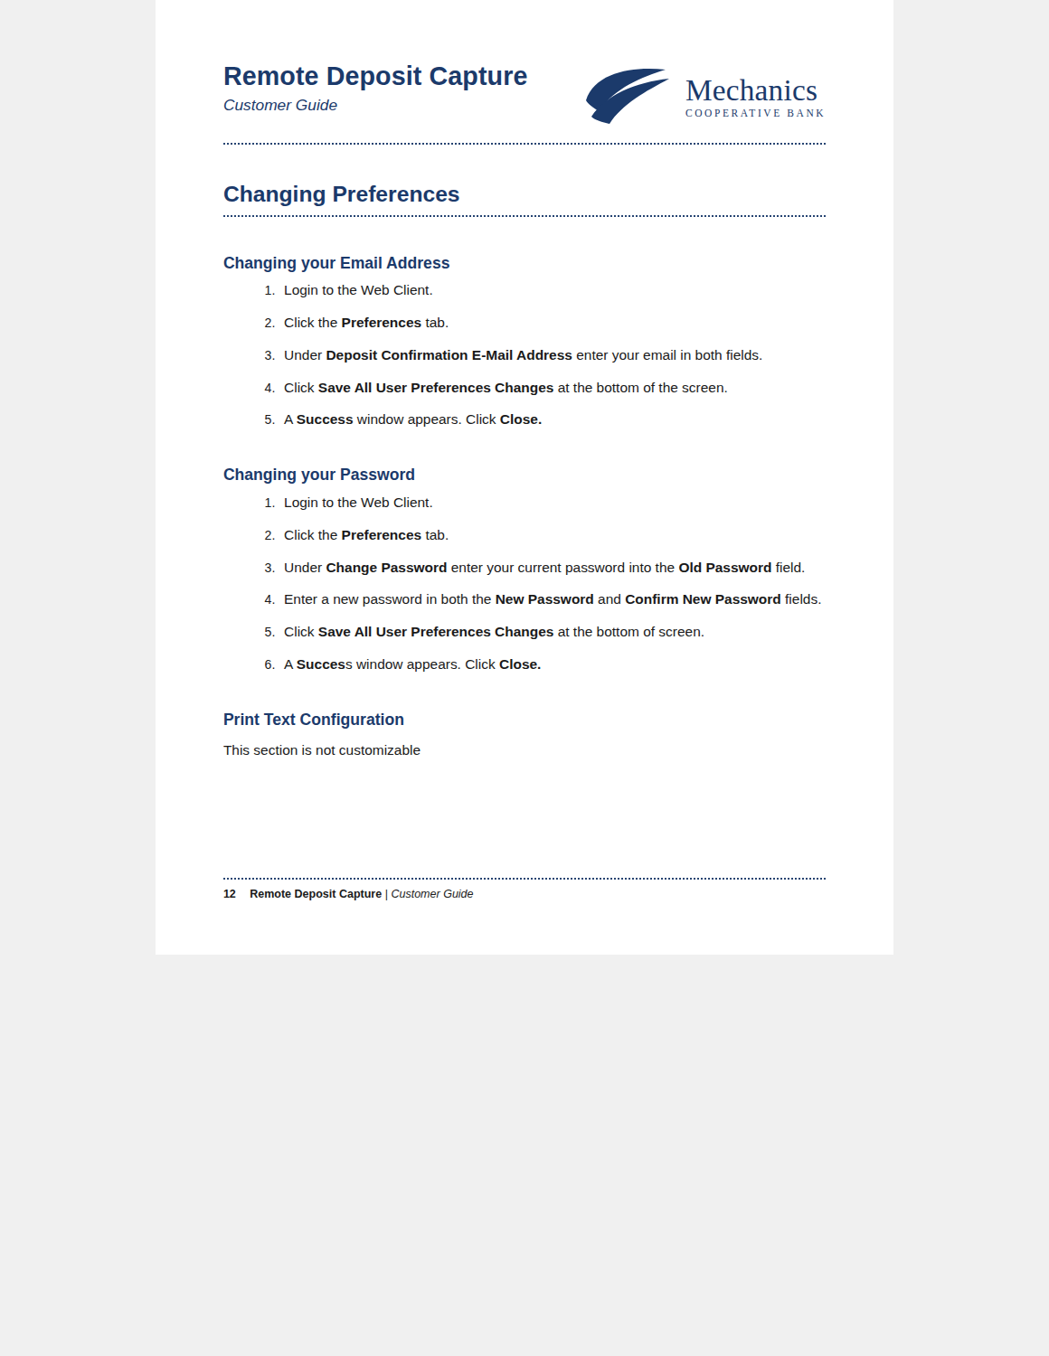Remote Deposit Capture
Customer Guide
Mechanics COOPERATIVE BANK
Changing Preferences
Changing your Email Address
Login to the Web Client.
Click the Preferences tab.
Under Deposit Confirmation E-Mail Address enter your email in both fields.
Click Save All User Preferences Changes at the bottom of the screen.
A Success window appears. Click Close.
Changing your Password
Login to the Web Client.
Click the Preferences tab.
Under Change Password enter your current password into the Old Password field.
Enter a new password in both the New Password and Confirm New Password fields.
Click Save All User Preferences Changes at the bottom of screen.
A Success window appears. Click Close.
Print Text Configuration
This section is not customizable
12 Remote Deposit Capture | Customer Guide